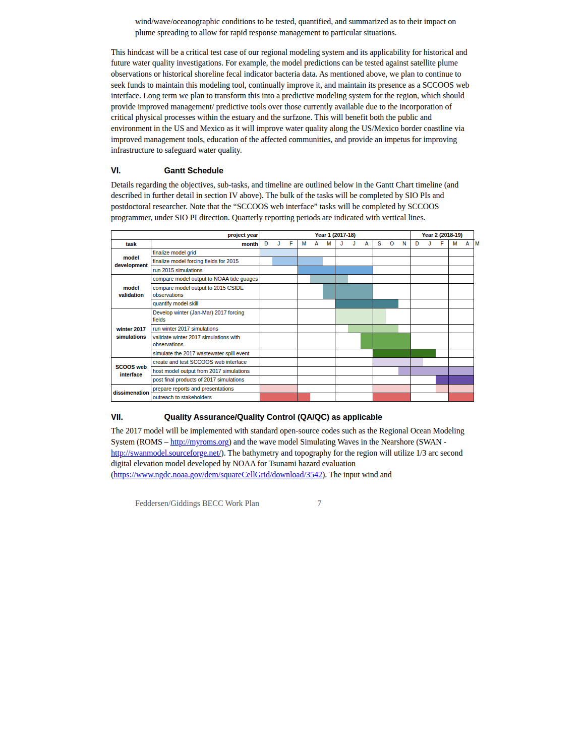wind/wave/oceanographic conditions to be tested, quantified, and summarized as to their impact on plume spreading to allow for rapid response management to particular situations.
This hindcast will be a critical test case of our regional modeling system and its applicability for historical and future water quality investigations. For example, the model predictions can be tested against satellite plume observations or historical shoreline fecal indicator bacteria data. As mentioned above, we plan to continue to seek funds to maintain this modeling tool, continually improve it, and maintain its presence as a SCCOOS web interface. Long term we plan to transform this into a predictive modeling system for the region, which should provide improved management/ predictive tools over those currently available due to the incorporation of critical physical processes within the estuary and the surfzone. This will benefit both the public and environment in the US and Mexico as it will improve water quality along the US/Mexico border coastline via improved management tools, education of the affected communities, and provide an impetus for improving infrastructure to safeguard water quality.
VI. Gantt Schedule
Details regarding the objectives, sub-tasks, and timeline are outlined below in the Gantt Chart timeline (and described in further detail in section IV above). The bulk of the tasks will be completed by SIO PIs and postdoctoral researcher. Note that the “SCCOOS web interface” tasks will be completed by SCCOOS programmer, under SIO PI direction. Quarterly reporting periods are indicated with vertical lines.
| project year | Year 1 (2017-18) | Year 2 (2018-19) |
| --- | --- | --- |
| task | month | D | J | F | M | A | M | J | J | A | S | O | N | D | J | F | M | A | M |
| model development | finalize model grid | | | | | | | | | | | | | | | | | | |
| finalize model forcing fields for 2015 | | | | | | | | | | | | | | | | | | |
| run 2015 simulations | | | | | | | | | | | | | | | | | | |
| model validation | compare model output to NOAA tide guages | | | | | | | | | | | | | | | | | | |
| compare model output to 2015 CSIDE observations | | | | | | | | | | | | | | | | | | |
| quantify model skill | | | | | | | | | | | | | | | | | | |
| winter 2017 simulations | Develop winter (Jan-Mar) 2017 forcing fields | | | | | | | | | | | | | | | | | | |
| run winter 2017 simulations | | | | | | | | | | | | | | | | | | |
| validate winter 2017 simulations with observations | | | | | | | | | | | | | | | | | | |
| simulate the 2017 wastewater spill event | | | | | | | | | | | | | | | | | | |
| SCOOS web interface | create and test SCCOOS web interface | | | | | | | | | | | | | | | | | | |
| host model output from 2017 simulations | | | | | | | | | | | | | | | | | | |
| post final products of 2017 simulations | | | | | | | | | | | | | | | | | | |
| dissimenation | prepare reports and presentations | | | | | | | | | | | | | | | | | | |
| outreach to stakeholders | | | | | | | | | | | | | | | | | | |
VII. Quality Assurance/Quality Control (QA/QC) as applicable
The 2017 model will be implemented with standard open-source codes such as the Regional Ocean Modeling System (ROMS – http://myroms.org) and the wave model Simulating Waves in the Nearshore (SWAN - http://swanmodel.sourceforge.net/). The bathymetry and topography for the region will utilize 1/3 arc second digital elevation model developed by NOAA for Tsunami hazard evaluation (https://www.ngdc.noaa.gov/dem/squareCellGrid/download/3542). The input wind and
Feddersen/Giddings BECC Work Plan 7